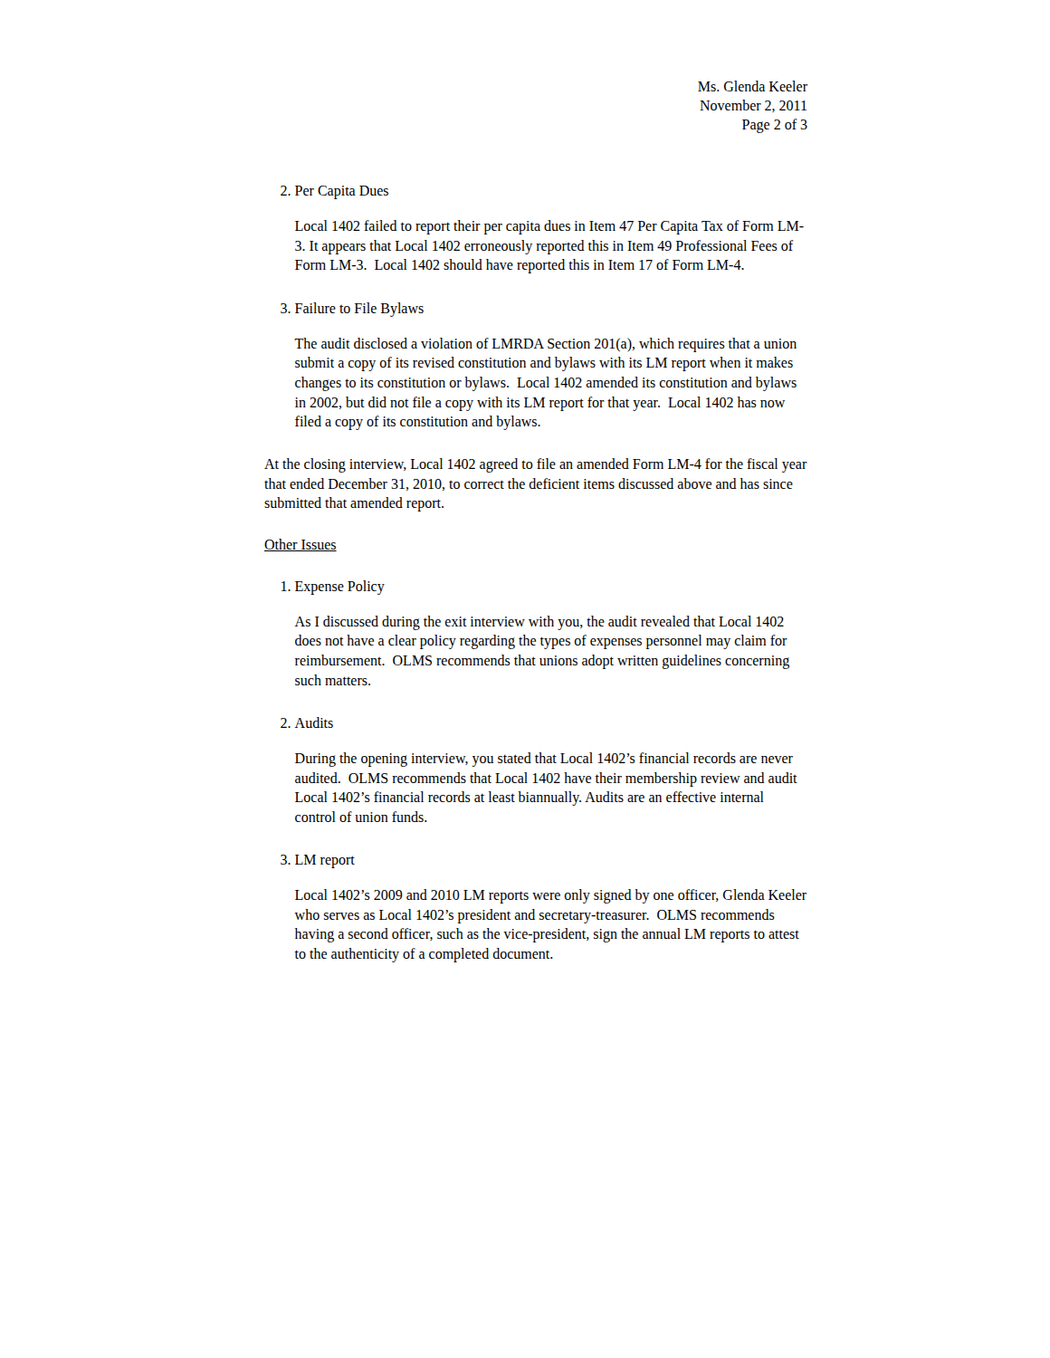Ms. Glenda Keeler
November 2, 2011
Page 2 of 3
Per Capita Dues
Local 1402 failed to report their per capita dues in Item 47 Per Capita Tax of Form LM-3. It appears that Local 1402 erroneously reported this in Item 49 Professional Fees of Form LM-3. Local 1402 should have reported this in Item 17 of Form LM-4.
Failure to File Bylaws
The audit disclosed a violation of LMRDA Section 201(a), which requires that a union submit a copy of its revised constitution and bylaws with its LM report when it makes changes to its constitution or bylaws. Local 1402 amended its constitution and bylaws in 2002, but did not file a copy with its LM report for that year. Local 1402 has now filed a copy of its constitution and bylaws.
At the closing interview, Local 1402 agreed to file an amended Form LM-4 for the fiscal year that ended December 31, 2010, to correct the deficient items discussed above and has since submitted that amended report.
Other Issues
Expense Policy
As I discussed during the exit interview with you, the audit revealed that Local 1402 does not have a clear policy regarding the types of expenses personnel may claim for reimbursement. OLMS recommends that unions adopt written guidelines concerning such matters.
Audits
During the opening interview, you stated that Local 1402’s financial records are never audited. OLMS recommends that Local 1402 have their membership review and audit Local 1402’s financial records at least biannually. Audits are an effective internal control of union funds.
LM report
Local 1402’s 2009 and 2010 LM reports were only signed by one officer, Glenda Keeler who serves as Local 1402’s president and secretary-treasurer. OLMS recommends having a second officer, such as the vice-president, sign the annual LM reports to attest to the authenticity of a completed document.